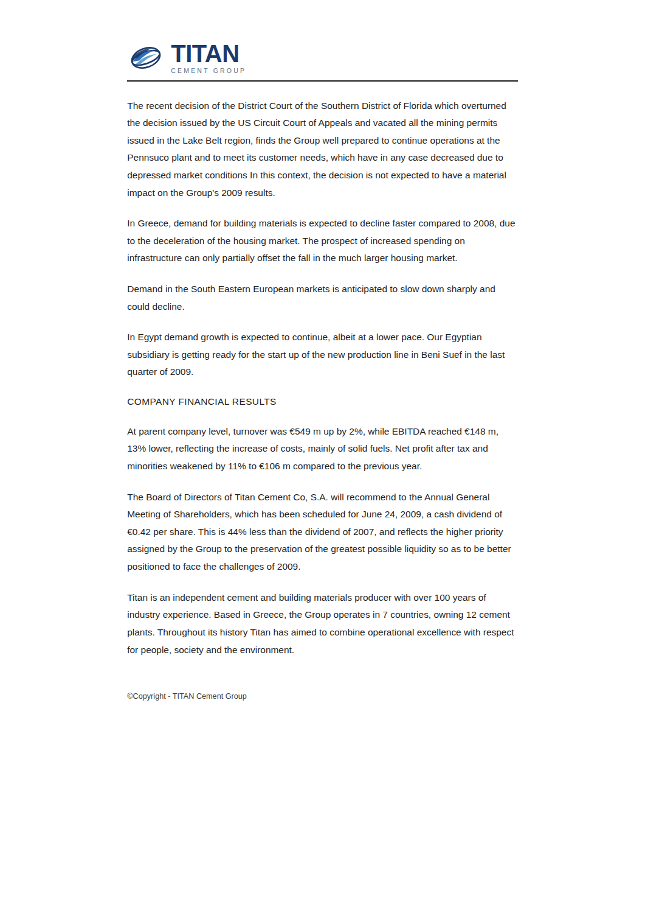TITAN CEMENT GROUP
The recent decision of the District Court of the Southern District of Florida which overturned the decision issued by the US Circuit Court of Appeals and vacated all the mining permits issued in the Lake Belt region, finds the Group well prepared to continue operations at the Pennsuco plant and to meet its customer needs, which have in any case decreased due to depressed market conditions In this context, the decision is not expected to have a material impact on the Group's 2009 results.
In Greece, demand for building materials is expected to decline faster compared to 2008, due to the deceleration of the housing market. The prospect of increased spending on infrastructure can only partially offset the fall in the much larger housing market.
Demand in the South Eastern European markets is anticipated to slow down sharply and could decline.
In Egypt demand growth is expected to continue, albeit at a lower pace. Our Egyptian subsidiary is getting ready for the start up of the new production line in Beni Suef in the last quarter of 2009.
COMPANY FINANCIAL RESULTS
At parent company level, turnover was €549 m up by 2%, while EBITDA reached €148 m, 13% lower, reflecting the increase of costs, mainly of solid fuels. Net profit after tax and minorities weakened by 11% to €106 m compared to the previous year.
The Board of Directors of Titan Cement Co, S.A. will recommend to the Annual General Meeting of Shareholders, which has been scheduled for June 24, 2009, a cash dividend of €0.42 per share. This is 44% less than the dividend of 2007, and reflects the higher priority assigned by the Group to the preservation of the greatest possible liquidity so as to be better positioned to face the challenges of 2009.
Titan is an independent cement and building materials producer with over 100 years of industry experience. Based in Greece, the Group operates in 7 countries, owning 12 cement plants. Throughout its history Titan has aimed to combine operational excellence with respect for people, society and the environment.
©Copyright - TITAN Cement Group